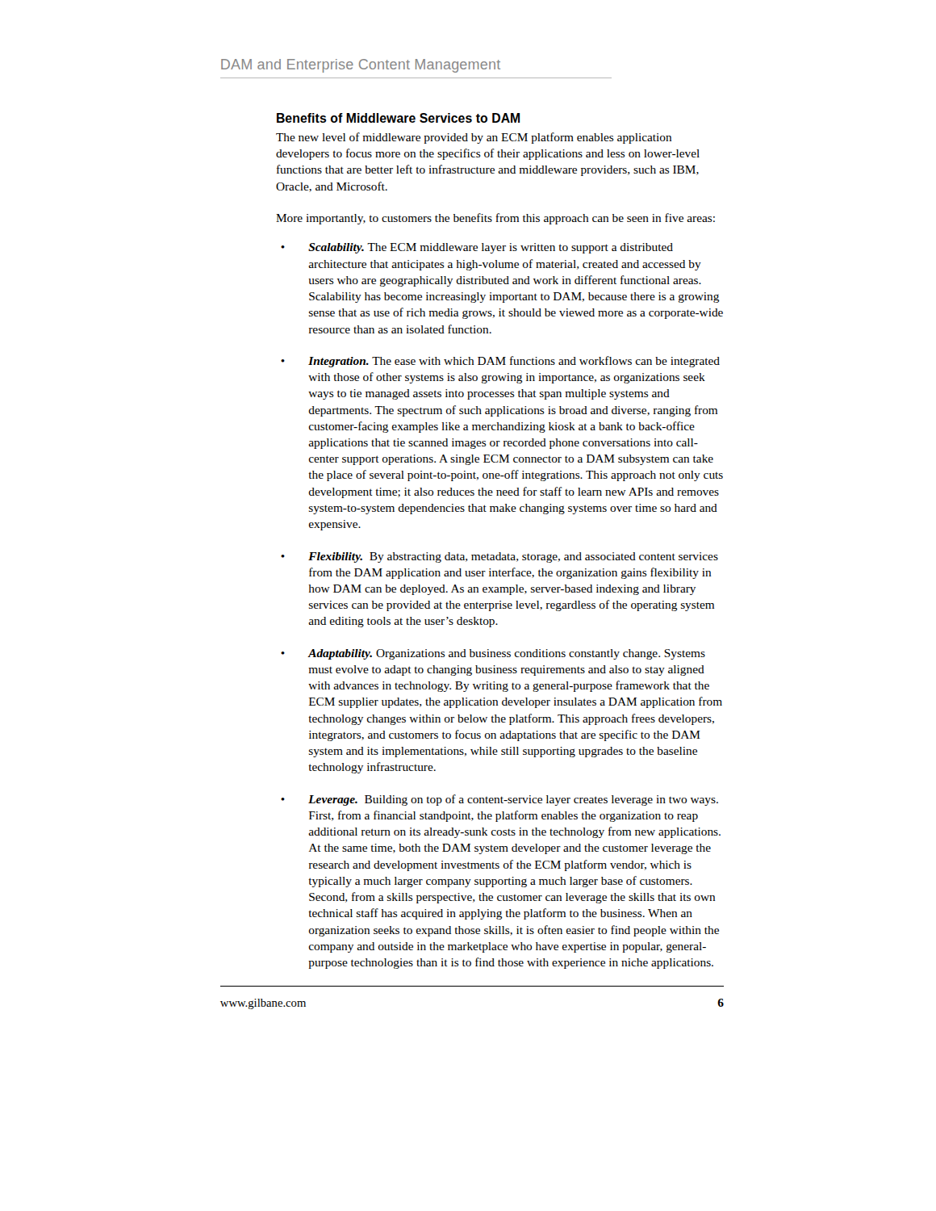DAM and Enterprise Content Management
Benefits of Middleware Services to DAM
The new level of middleware provided by an ECM platform enables application developers to focus more on the specifics of their applications and less on lower-level functions that are better left to infrastructure and middleware providers, such as IBM, Oracle, and Microsoft.
More importantly, to customers the benefits from this approach can be seen in five areas:
Scalability. The ECM middleware layer is written to support a distributed architecture that anticipates a high-volume of material, created and accessed by users who are geographically distributed and work in different functional areas. Scalability has become increasingly important to DAM, because there is a growing sense that as use of rich media grows, it should be viewed more as a corporate-wide resource than as an isolated function.
Integration. The ease with which DAM functions and workflows can be integrated with those of other systems is also growing in importance, as organizations seek ways to tie managed assets into processes that span multiple systems and departments. The spectrum of such applications is broad and diverse, ranging from customer-facing examples like a merchandizing kiosk at a bank to back-office applications that tie scanned images or recorded phone conversations into call-center support operations. A single ECM connector to a DAM subsystem can take the place of several point-to-point, one-off integrations. This approach not only cuts development time; it also reduces the need for staff to learn new APIs and removes system-to-system dependencies that make changing systems over time so hard and expensive.
Flexibility. By abstracting data, metadata, storage, and associated content services from the DAM application and user interface, the organization gains flexibility in how DAM can be deployed. As an example, server-based indexing and library services can be provided at the enterprise level, regardless of the operating system and editing tools at the user’s desktop.
Adaptability. Organizations and business conditions constantly change. Systems must evolve to adapt to changing business requirements and also to stay aligned with advances in technology. By writing to a general-purpose framework that the ECM supplier updates, the application developer insulates a DAM application from technology changes within or below the platform. This approach frees developers, integrators, and customers to focus on adaptations that are specific to the DAM system and its implementations, while still supporting upgrades to the baseline technology infrastructure.
Leverage. Building on top of a content-service layer creates leverage in two ways. First, from a financial standpoint, the platform enables the organization to reap additional return on its already-sunk costs in the technology from new applications. At the same time, both the DAM system developer and the customer leverage the research and development investments of the ECM platform vendor, which is typically a much larger company supporting a much larger base of customers. Second, from a skills perspective, the customer can leverage the skills that its own technical staff has acquired in applying the platform to the business. When an organization seeks to expand those skills, it is often easier to find people within the company and outside in the marketplace who have expertise in popular, general-purpose technologies than it is to find those with experience in niche applications.
www.gilbane.com 6